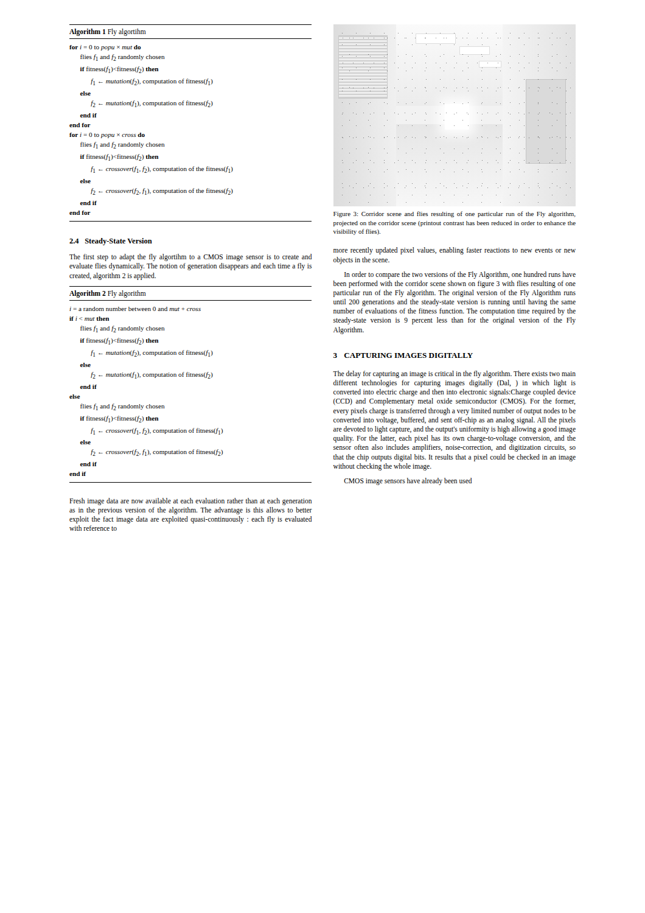Algorithm 1 Fly algortihm
for i = 0 to popu × mut do
flies f1 and f2 randomly chosen
if fitness(f1)<fitness(f2) then
f1 ← mutation(f2), computation of fitness(f1)
else
f2 ← mutation(f1), computation of fitness(f2)
end if
end for
for i = 0 to popu × cross do
flies f1 and f2 randomly chosen
if fitness(f1)<fitness(f2) then
f1 ← crossover(f1, f2), computation of the fitness(f1)
else
f2 ← crossover(f2, f1), computation of the fitness(f2)
end if
end for
2.4 Steady-State Version
The first step to adapt the fly algortihm to a CMOS image sensor is to create and evaluate flies dynamically. The notion of generation disappears and each time a fly is created, algorithm 2 is applied.
Algorithm 2 Fly algorithm
i = a random number between 0 and mut + cross
if i < mut then
flies f1 and f2 randomly chosen
if fitness(f1)<fitness(f2) then
f1 ← mutation(f2), computation of fitness(f1)
else
f2 ← mutation(f1), computation of fitness(f2)
end if
else
flies f1 and f2 randomly chosen
if fitness(f1)<fitness(f2) then
f1 ← crossover(f1, f2), computation of fitness(f1)
else
f2 ← crossover(f2, f1), computation of fitness(f2)
end if
end if
Fresh image data are now available at each evaluation rather than at each generation as in the previous version of the algorithm. The advantage is this allows to better exploit the fact image data are exploited quasi-continuously : each fly is evaluated with reference to
Figure 3: Corridor scene and flies resulting of one particular run of the Fly algorithm, projected on the corridor scene (printout contrast has been reduced in order to enhance the visibility of flies).
more recently updated pixel values, enabling faster reactions to new events or new objects in the scene.
In order to compare the two versions of the Fly Algorithm, one hundred runs have been performed with the corridor scene shown on figure 3 with flies resulting of one particular run of the Fly algorithm. The original version of the Fly Algorithm runs until 200 generations and the steady-state version is running until having the same number of evaluations of the fitness function. The computation time required by the steady-state version is 9 percent less than for the original version of the Fly Algorithm.
3 CAPTURING IMAGES DIGITALLY
The delay for capturing an image is critical in the fly algorithm. There exists two main different technologies for capturing images digitally (Dal, ) in which light is converted into electric charge and then into electronic signals:Charge coupled device (CCD) and Complementary metal oxide semiconductor (CMOS). For the former, every pixels charge is transferred through a very limited number of output nodes to be converted into voltage, buffered, and sent off-chip as an analog signal. All the pixels are devoted to light capture, and the output's uniformity is high allowing a good image quality. For the latter, each pixel has its own charge-to-voltage conversion, and the sensor often also includes amplifiers, noise-correction, and digitization circuits, so that the chip outputs digital bits. It results that a pixel could be checked in an image without checking the whole image.
CMOS image sensors have already been used